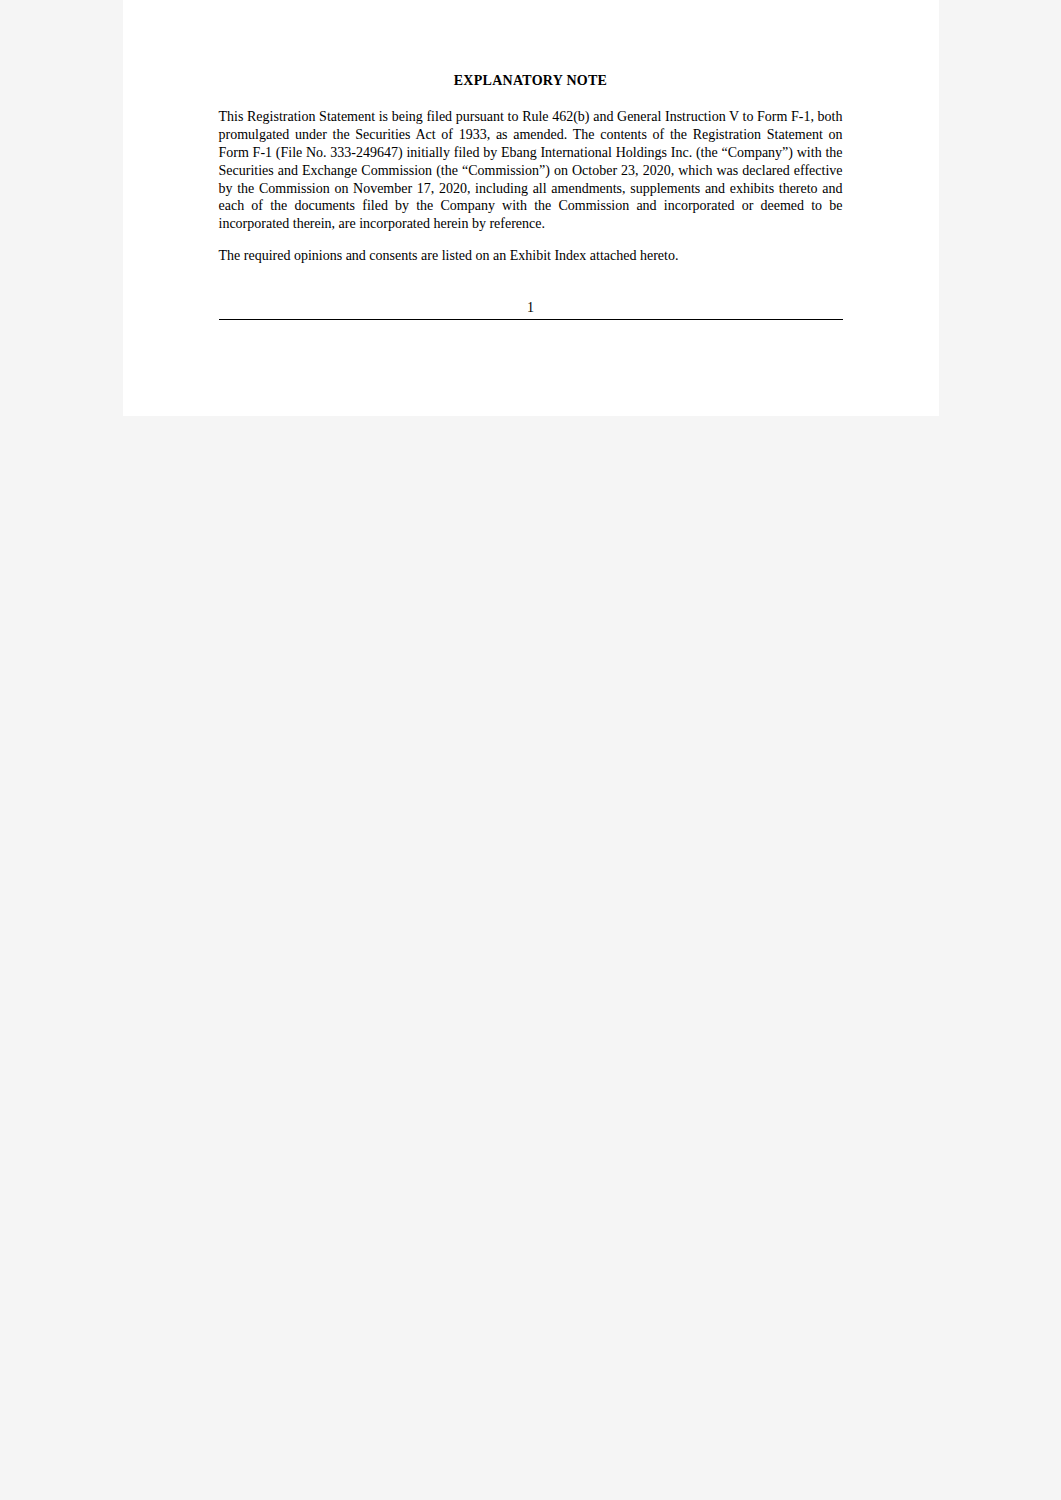EXPLANATORY NOTE
This Registration Statement is being filed pursuant to Rule 462(b) and General Instruction V to Form F-1, both promulgated under the Securities Act of 1933, as amended. The contents of the Registration Statement on Form F-1 (File No. 333-249647) initially filed by Ebang International Holdings Inc. (the “Company”) with the Securities and Exchange Commission (the “Commission”) on October 23, 2020, which was declared effective by the Commission on November 17, 2020, including all amendments, supplements and exhibits thereto and each of the documents filed by the Company with the Commission and incorporated or deemed to be incorporated therein, are incorporated herein by reference.
The required opinions and consents are listed on an Exhibit Index attached hereto.
1